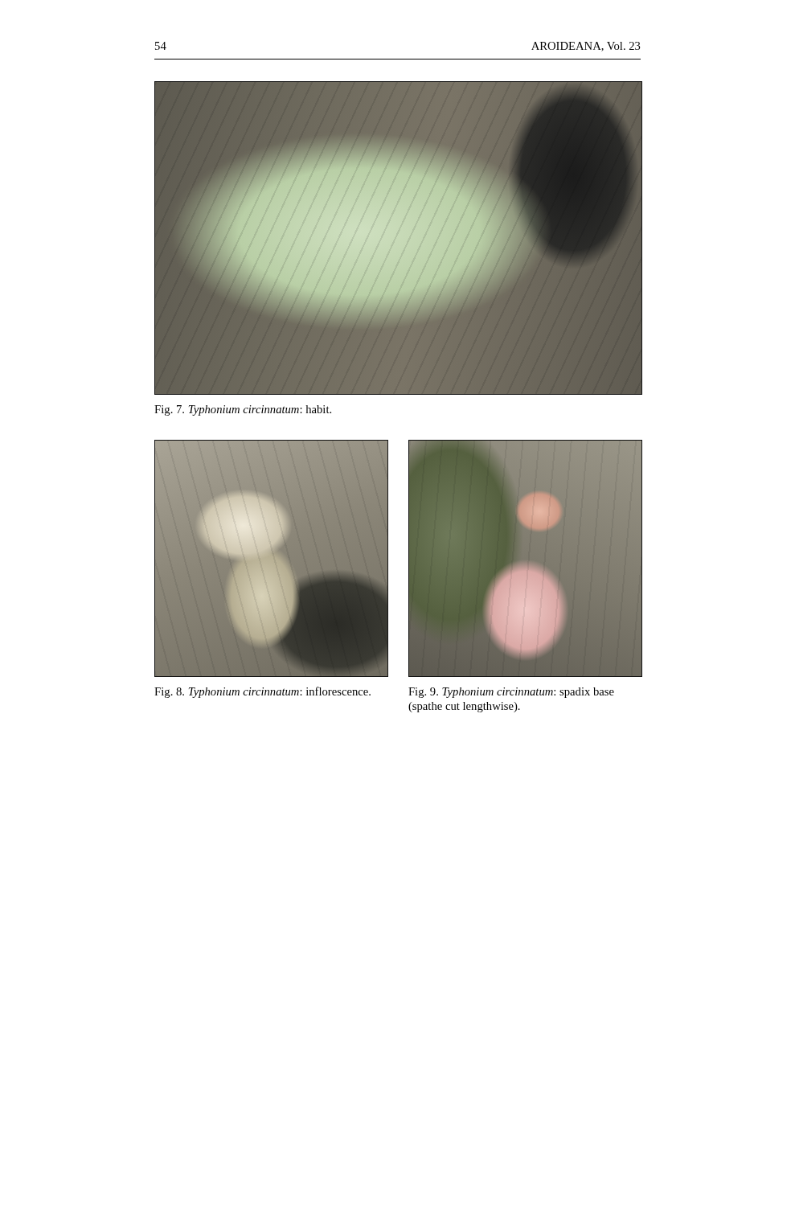54 AROIDEANA, Vol. 23
Fig. 7. Typhonium circinnatum: habit.
Fig. 8. Typhonium circinnatum: inflorescence.
Fig. 9. Typhonium circinnatum: spadix base (spathe cut lengthwise).